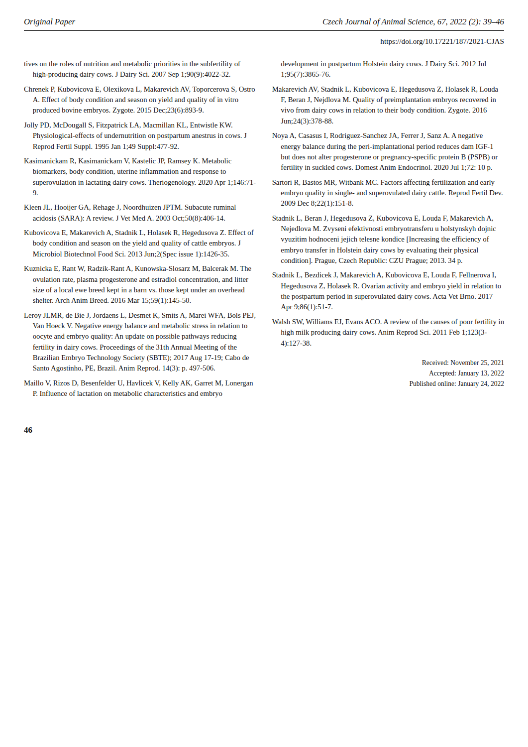Original Paper
Czech Journal of Animal Science, 67, 2022 (2): 39–46
https://doi.org/10.17221/187/2021-CJAS
tives on the roles of nutrition and metabolic priorities in the subfertility of high-producing dairy cows. J Dairy Sci. 2007 Sep 1;90(9):4022-32.
Chrenek P, Kubovicova E, Olexikova L, Makarevich AV, Toporcerova S, Ostro A. Effect of body condition and season on yield and quality of in vitro produced bovine embryos. Zygote. 2015 Dec;23(6):893-9.
Jolly PD, McDougall S, Fitzpatrick LA, Macmillan KL, Entwistle KW. Physiological-effects of undernutrition on postpartum anestrus in cows. J Reprod Fertil Suppl. 1995 Jan 1;49 Suppl:477-92.
Kasimanickam R, Kasimanickam V, Kastelic JP, Ramsey K. Metabolic biomarkers, body condition, uterine inflammation and response to superovulation in lactating dairy cows. Theriogenology. 2020 Apr 1;146:71-9.
Kleen JL, Hooijer GA, Rehage J, Noordhuizen JPTM. Subacute ruminal acidosis (SARA): A review. J Vet Med A. 2003 Oct;50(8):406-14.
Kubovicova E, Makarevich A, Stadnik L, Holasek R, Hegedusova Z. Effect of body condition and season on the yield and quality of cattle embryos. J Microbiol Biotechnol Food Sci. 2013 Jun;2(Spec issue 1):1426-35.
Kuznicka E, Rant W, Radzik-Rant A, Kunowska-Slosarz M, Balcerak M. The ovulation rate, plasma progesterone and estradiol concentration, and litter size of a local ewe breed kept in a barn vs. those kept under an overhead shelter. Arch Anim Breed. 2016 Mar 15;59(1):145-50.
Leroy JLMR, de Bie J, Jordaens L, Desmet K, Smits A, Marei WFA, Bols PEJ, Van Hoeck V. Negative energy balance and metabolic stress in relation to oocyte and embryo quality: An update on possible pathways reducing fertility in dairy cows. Proceedings of the 31th Annual Meeting of the Brazilian Embryo Technology Society (SBTE); 2017 Aug 17-19; Cabo de Santo Agostinho, PE, Brazil. Anim Reprod. 14(3): p. 497-506.
Maillo V, Rizos D, Besenfelder U, Havlicek V, Kelly AK, Garret M, Lonergan P. Influence of lactation on metabolic characteristics and embryo development in postpartum Holstein dairy cows. J Dairy Sci. 2012 Jul 1;95(7):3865-76.
Makarevich AV, Stadnik L, Kubovicova E, Hegedusova Z, Holasek R, Louda F, Beran J, Nejdlova M. Quality of preimplantation embryos recovered in vivo from dairy cows in relation to their body condition. Zygote. 2016 Jun;24(3):378-88.
Noya A, Casasus I, Rodriguez-Sanchez JA, Ferrer J, Sanz A. A negative energy balance during the peri-implantational period reduces dam IGF-1 but does not alter progesterone or pregnancy-specific protein B (PSPB) or fertility in suckled cows. Domest Anim Endocrinol. 2020 Jul 1;72: 10 p.
Sartori R, Bastos MR, Witbank MC. Factors affecting fertilization and early embryo quality in single- and superovulated dairy cattle. Reprod Fertil Dev. 2009 Dec 8;22(1):151-8.
Stadnik L, Beran J, Hegedusova Z, Kubovicova E, Louda F, Makarevich A, Nejedlova M. Zvyseni efektivnosti embryotransferu u holstynskyh dojnic vyuzitim hodnoceni jejich telesne kondice [Increasing the efficiency of embryo transfer in Holstein dairy cows by evaluating their physical condition]. Prague, Czech Republic: CZU Prague; 2013. 34 p.
Stadnik L, Bezdicek J, Makarevich A, Kubovicova E, Louda F, Fellnerova I, Hegedusova Z, Holasek R. Ovarian activity and embryo yield in relation to the postpartum period in superovulated dairy cows. Acta Vet Brno. 2017 Apr 9;86(1):51-7.
Walsh SW, Williams EJ, Evans ACO. A review of the causes of poor fertility in high milk producing dairy cows. Anim Reprod Sci. 2011 Feb 1;123(3-4):127-38.
Received: November 25, 2021
Accepted: January 13, 2022
Published online: January 24, 2022
46